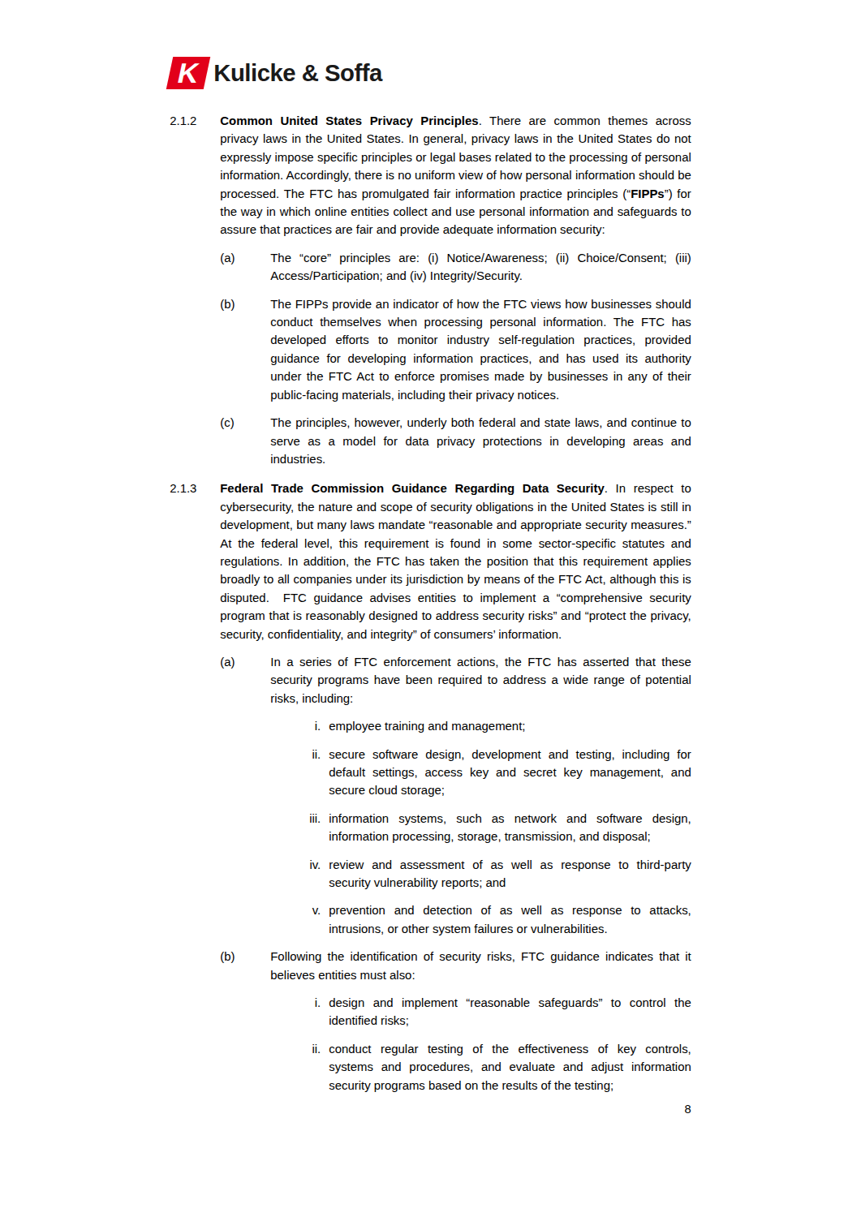K
Kulicke & Soffa
2.1.2 Common United States Privacy Principles. There are common themes across privacy laws in the United States. In general, privacy laws in the United States do not expressly impose specific principles or legal bases related to the processing of personal information. Accordingly, there is no uniform view of how personal information should be processed. The FTC has promulgated fair information practice principles (“FIPPs”) for the way in which online entities collect and use personal information and safeguards to assure that practices are fair and provide adequate information security:
(a) The “core” principles are: (i) Notice/Awareness; (ii) Choice/Consent; (iii) Access/Participation; and (iv) Integrity/Security.
(b) The FIPPs provide an indicator of how the FTC views how businesses should conduct themselves when processing personal information. The FTC has developed efforts to monitor industry self-regulation practices, provided guidance for developing information practices, and has used its authority under the FTC Act to enforce promises made by businesses in any of their public-facing materials, including their privacy notices.
(c) The principles, however, underly both federal and state laws, and continue to serve as a model for data privacy protections in developing areas and industries.
2.1.3 Federal Trade Commission Guidance Regarding Data Security. In respect to cybersecurity, the nature and scope of security obligations in the United States is still in development, but many laws mandate “reasonable and appropriate security measures.” At the federal level, this requirement is found in some sector-specific statutes and regulations. In addition, the FTC has taken the position that this requirement applies broadly to all companies under its jurisdiction by means of the FTC Act, although this is disputed. FTC guidance advises entities to implement a “comprehensive security program that is reasonably designed to address security risks” and “protect the privacy, security, confidentiality, and integrity” of consumers’ information.
(a) In a series of FTC enforcement actions, the FTC has asserted that these security programs have been required to address a wide range of potential risks, including:
i. employee training and management;
ii. secure software design, development and testing, including for default settings, access key and secret key management, and secure cloud storage;
iii. information systems, such as network and software design, information processing, storage, transmission, and disposal;
iv. review and assessment of as well as response to third-party security vulnerability reports; and
v. prevention and detection of as well as response to attacks, intrusions, or other system failures or vulnerabilities.
(b) Following the identification of security risks, FTC guidance indicates that it believes entities must also:
i. design and implement “reasonable safeguards” to control the identified risks;
ii. conduct regular testing of the effectiveness of key controls, systems and procedures, and evaluate and adjust information security programs based on the results of the testing;
8